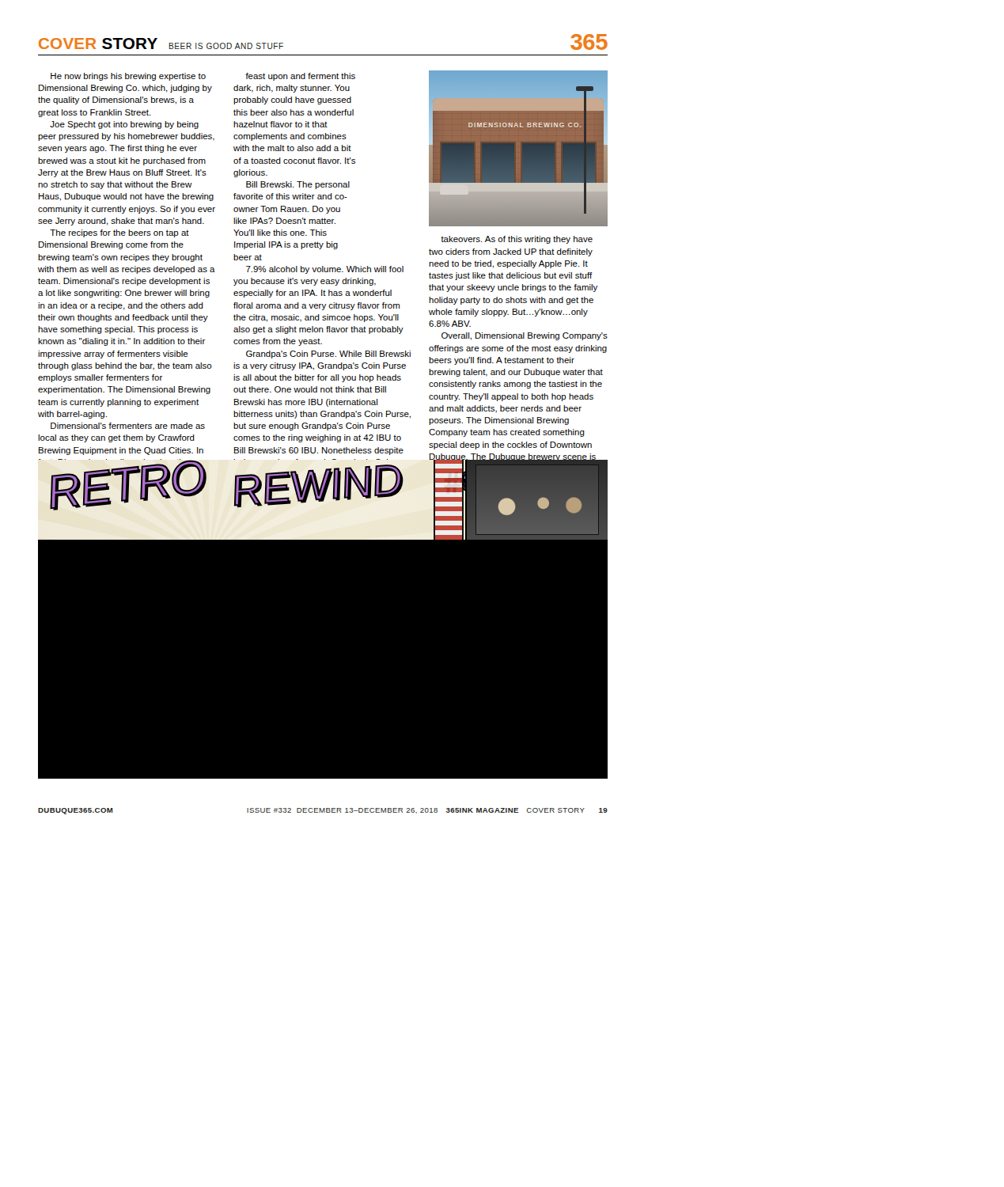COVER STORY
Beer Is Good and Stuff
365
He now brings his brewing expertise to Dimensional Brewing Co. which, judging by the quality of Dimensional's brews, is a great loss to Franklin Street.
Joe Specht got into brewing by being peer pressured by his homebrewer buddies, seven years ago. The first thing he ever brewed was a stout kit he purchased from Jerry at the Brew Haus on Bluff Street. It's no stretch to say that without the Brew Haus, Dubuque would not have the brewing community it currently enjoys. So if you ever see Jerry around, shake that man's hand.
The recipes for the beers on tap at Dimensional Brewing come from the brewing team's own recipes they brought with them as well as recipes developed as a team. Dimensional's recipe development is a lot like songwriting: One brewer will bring in an idea or a recipe, and the others add their own thoughts and feedback until they have something special. This process is known as "dialing it in." In addition to their impressive array of fermenters visible through glass behind the bar, the team also employs smaller fermenters for experimentation. The Dimensional Brewing team is currently planning to experiment with barrel-aging.
Dimensional's fermenters are made as local as they can get them by Crawford Brewing Equipment in the Quad Cities. In fact, Dimensional pulls as local as they can, including the grains they use in their brewing. Hooray for living in the Midwest where there's grains-a-plenty.
The team, their location, and their equipment have come together to build some wonderful brews in addition to the aforementioned Garage Beer and Builder the Bob.
Cool Story Hazel. This beauty is an Oatmeal milk stout, which means that lactose is added for the yeast to
feast upon and ferment this dark, rich, malty stunner. You probably could have guessed this beer also has a wonderful hazelnut flavor to it that complements and combines with the malt to also add a bit of a toasted coconut flavor. It's glorious.
Bill Brewski. The personal favorite of this writer and co-owner Tom Rauen. Do you like IPAs? Doesn't matter. You'll like this one. This Imperial IPA is a pretty big beer at
7.9% alcohol by volume. Which will fool you because it's very easy drinking, especially for an IPA. It has a wonderful floral aroma and a very citrusy flavor from the citra, mosaic, and simcoe hops. You'll also get a slight melon flavor that probably comes from the yeast.
Grandpa's Coin Purse. While Bill Brewski is a very citrusy IPA, Grandpa's Coin Purse is all about the bitter for all you hop heads out there. One would not think that Bill Brewski has more IBU (international bitterness units) than Grandpa's Coin Purse, but sure enough Grandpa's Coin Purse comes to the ring weighing in at 42 IBU to Bill Brewski's 60 IBU. Nonetheless despite being very hop forward, Grandpa's Coin Purse is very easy to drink. Though if you don't usually like IPAs, you probably won't like this one. If you like IPAs, this one is a party.
Like any good brewery tasting room, Dimensional also supports the brewing community by hosting tap
DIMENSIONAL BREWING CO.
takeovers. As of this writing they have two ciders from Jacked UP that definitely need to be tried, especially Apple Pie. It tastes just like that delicious but evil stuff that your skeevy uncle brings to the family holiday party to do shots with and get the whole family sloppy. But…y'know…only 6.8% ABV.
Overall, Dimensional Brewing Company's offerings are some of the most easy drinking beers you'll find. A testament to their brewing talent, and our Dubuque water that consistently ranks among the tastiest in the country. They'll appeal to both hop heads and malt addicts, beer nerds and beer poseurs. The Dimensional Brewing Company team has created something special deep in the cockles of Downtown Dubuque. The Dubuque brewery scene is already thriving and vibrant. And if the addition of Dimensional Brewing Company is anything to go by…we've only just begun to brew. Ñ
RETRO
REWIND
#6
Vintage
Cycles
Cars
Guitars
DUBUQUE365.COM
ISSUE #332 DECEMBER 13–DECEMBER 26, 2018 365INK MAGAZINE COVER STORY 19